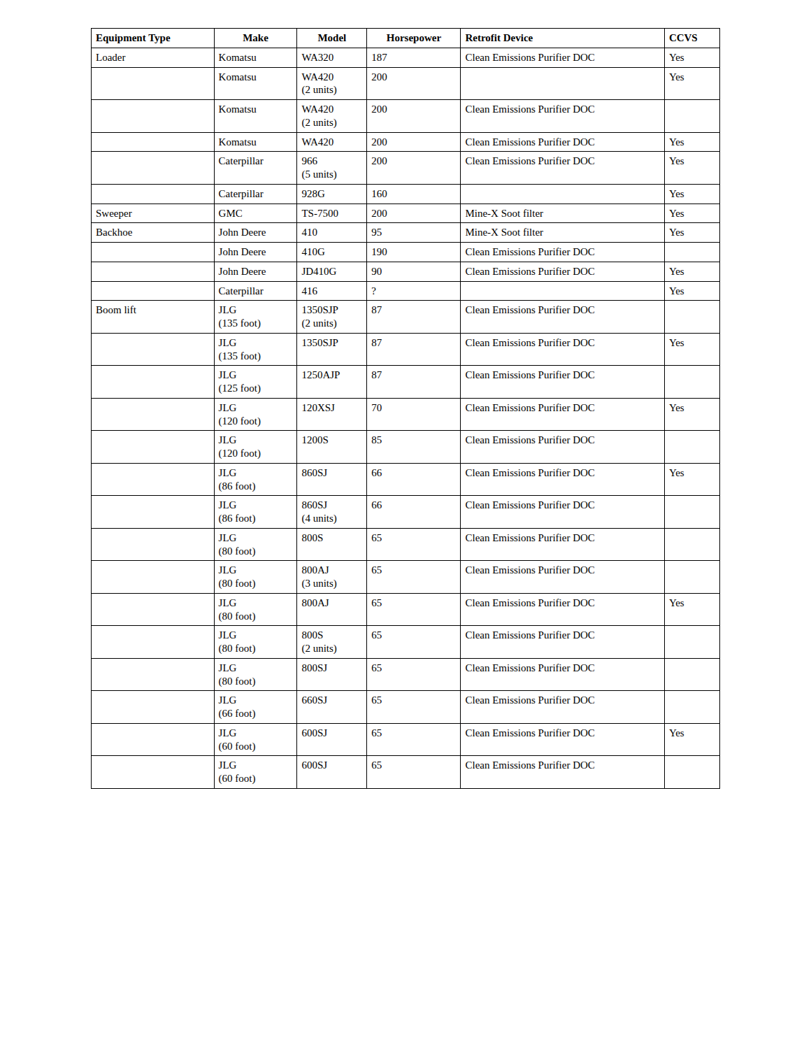| Equipment Type | Make | Model | Horsepower | Retrofit Device | CCVS |
| --- | --- | --- | --- | --- | --- |
| Loader | Komatsu | WA320 | 187 | Clean Emissions Purifier DOC | Yes |
| | Komatsu | WA420 (2 units) | 200 | | Yes |
| | Komatsu | WA420 (2 units) | 200 | Clean Emissions Purifier DOC | |
| | Komatsu | WA420 | 200 | Clean Emissions Purifier DOC | Yes |
| | Caterpillar | 966 (5 units) | 200 | Clean Emissions Purifier DOC | Yes |
| | Caterpillar | 928G | 160 | | Yes |
| Sweeper | GMC | TS-7500 | 200 | Mine-X Soot filter | Yes |
| Backhoe | John Deere | 410 | 95 | Mine-X Soot filter | Yes |
| | John Deere | 410G | 190 | Clean Emissions Purifier DOC | |
| | John Deere | JD410G | 90 | Clean Emissions Purifier DOC | Yes |
| | Caterpillar | 416 | ? | | Yes |
| Boom lift | JLG (135 foot) | 1350SJP (2 units) | 87 | Clean Emissions Purifier DOC | |
| | JLG (135 foot) | 1350SJP | 87 | Clean Emissions Purifier DOC | Yes |
| | JLG (125 foot) | 1250AJP | 87 | Clean Emissions Purifier DOC | |
| | JLG (120 foot) | 120XSJ | 70 | Clean Emissions Purifier DOC | Yes |
| | JLG (120 foot) | 1200S | 85 | Clean Emissions Purifier DOC | |
| | JLG (86 foot) | 860SJ | 66 | Clean Emissions Purifier DOC | Yes |
| | JLG (86 foot) | 860SJ (4 units) | 66 | Clean Emissions Purifier DOC | |
| | JLG (80 foot) | 800S | 65 | Clean Emissions Purifier DOC | |
| | JLG (80 foot) | 800AJ (3 units) | 65 | Clean Emissions Purifier DOC | |
| | JLG (80 foot) | 800AJ | 65 | Clean Emissions Purifier DOC | Yes |
| | JLG (80 foot) | 800S (2 units) | 65 | Clean Emissions Purifier DOC | |
| | JLG (80 foot) | 800SJ | 65 | Clean Emissions Purifier DOC | |
| | JLG (66 foot) | 660SJ | 65 | Clean Emissions Purifier DOC | |
| | JLG (60 foot) | 600SJ | 65 | Clean Emissions Purifier DOC | Yes |
| | JLG (60 foot) | 600SJ | 65 | Clean Emissions Purifier DOC | |